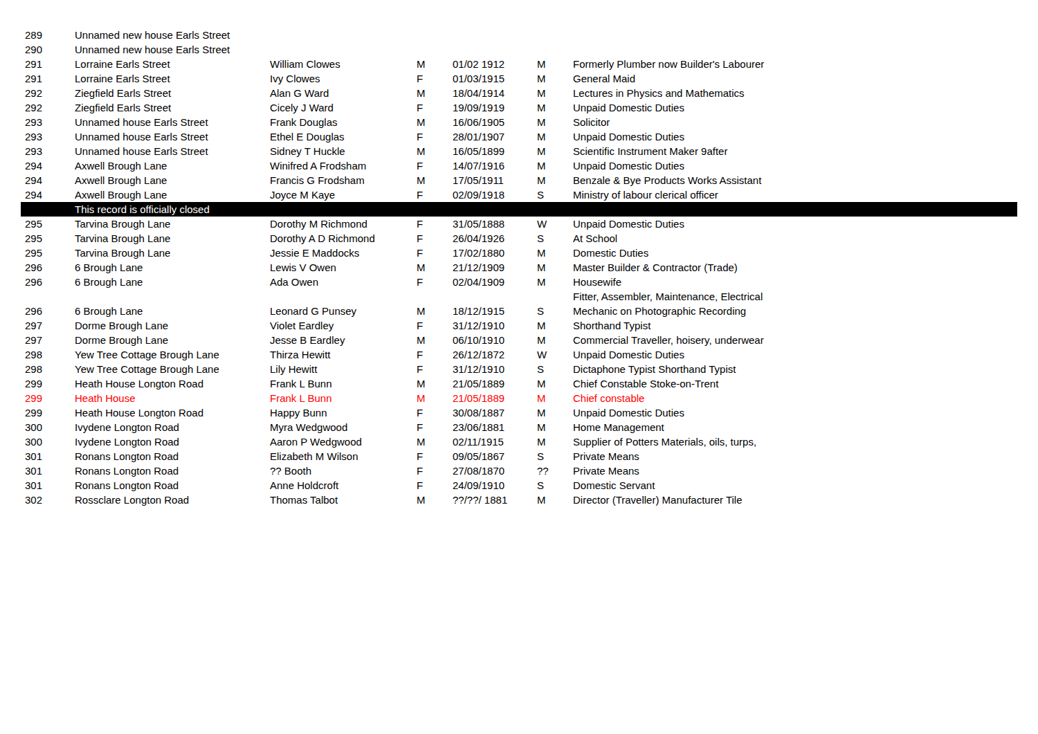| 289 | Unnamed new house Earls Street | | | | | |
| 290 | Unnamed new house Earls Street | | | | | |
| 291 | Lorraine Earls Street | William Clowes | M | 01/02 1912 | M | Formerly Plumber now Builder's Labourer |
| 291 | Lorraine Earls Street | Ivy Clowes | F | 01/03/1915 | M | General Maid |
| 292 | Ziegfield Earls Street | Alan G Ward | M | 18/04/1914 | M | Lectures in Physics and Mathematics |
| 292 | Ziegfield Earls Street | Cicely J Ward | F | 19/09/1919 | M | Unpaid Domestic Duties |
| 293 | Unnamed house Earls Street | Frank Douglas | M | 16/06/1905 | M | Solicitor |
| 293 | Unnamed house Earls Street | Ethel E Douglas | F | 28/01/1907 | M | Unpaid Domestic Duties |
| 293 | Unnamed house Earls Street | Sidney T Huckle | M | 16/05/1899 | M | Scientific Instrument Maker 9after |
| 294 | Axwell Brough Lane | Winifred A Frodsham | F | 14/07/1916 | M | Unpaid Domestic Duties |
| 294 | Axwell Brough Lane | Francis G Frodsham | M | 17/05/1911 | M | Benzale & Bye Products Works Assistant |
| 294 | Axwell Brough Lane | Joyce M Kaye | F | 02/09/1918 | S | Ministry of labour clerical officer |
| | This record is officially closed |
| 295 | Tarvina Brough Lane | Dorothy M Richmond | F | 31/05/1888 | W | Unpaid Domestic Duties |
| 295 | Tarvina Brough Lane | Dorothy A D Richmond | F | 26/04/1926 | S | At School |
| 295 | Tarvina Brough Lane | Jessie E Maddocks | F | 17/02/1880 | M | Domestic Duties |
| 296 | 6 Brough Lane | Lewis V Owen | M | 21/12/1909 | M | Master Builder & Contractor (Trade) |
| 296 | 6 Brough Lane | Ada Owen | F | 02/04/1909 | M | Housewife |
| | | | | | | Fitter, Assembler, Maintenance, Electrical |
| 296 | 6 Brough Lane | Leonard G Punsey | M | 18/12/1915 | S | Mechanic on Photographic Recording |
| 297 | Dorme Brough Lane | Violet Eardley | F | 31/12/1910 | M | Shorthand Typist |
| 297 | Dorme Brough Lane | Jesse B Eardley | M | 06/10/1910 | M | Commercial Traveller, hoisery, underwear |
| 298 | Yew Tree Cottage Brough Lane | Thirza Hewitt | F | 26/12/1872 | W | Unpaid Domestic Duties |
| 298 | Yew Tree Cottage Brough Lane | Lily Hewitt | F | 31/12/1910 | S | Dictaphone Typist Shorthand Typist |
| 299 | Heath House Longton Road | Frank L Bunn | M | 21/05/1889 | M | Chief Constable Stoke-on-Trent |
| 299 | Heath House | Frank L Bunn | M | 21/05/1889 | M | Chief constable |
| 299 | Heath House Longton Road | Happy Bunn | F | 30/08/1887 | M | Unpaid Domestic Duties |
| 300 | Ivydene Longton Road | Myra Wedgwood | F | 23/06/1881 | M | Home Management |
| 300 | Ivydene Longton Road | Aaron P Wedgwood | M | 02/11/1915 | M | Supplier of Potters Materials, oils, turps, |
| 301 | Ronans Longton Road | Elizabeth M Wilson | F | 09/05/1867 | S | Private Means |
| 301 | Ronans Longton Road | ?? Booth | F | 27/08/1870 | ?? | Private Means |
| 301 | Ronans Longton Road | Anne Holdcroft | F | 24/09/1910 | S | Domestic Servant |
| 302 | Rossclare Longton Road | Thomas Talbot | M | ??/??/ 1881 | M | Director (Traveller) Manufacturer Tile |